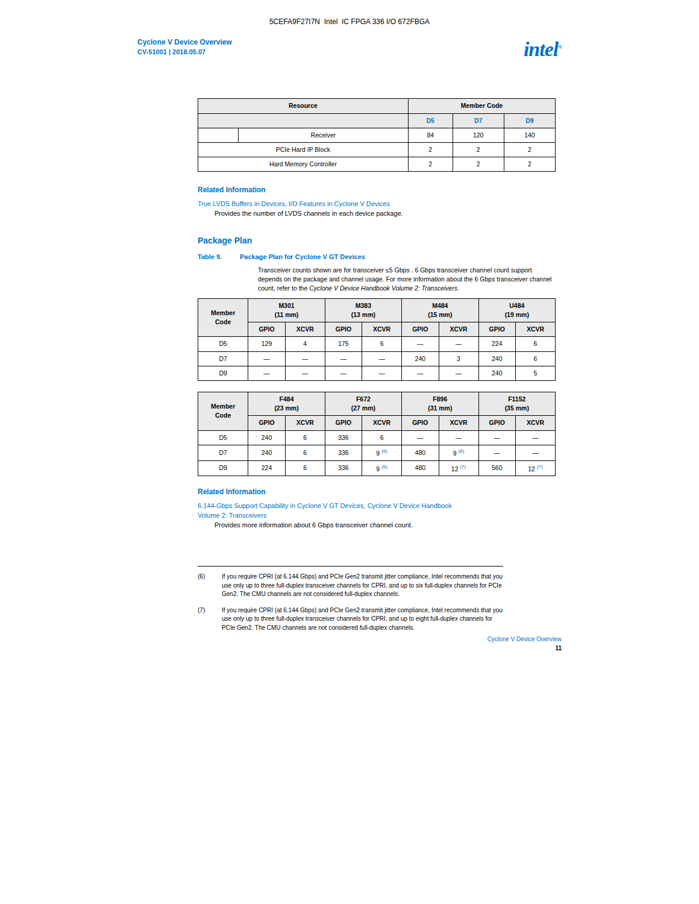5CEFA9F27I7N Intel IC FPGA 336 I/O 672FBGA
Cyclone V Device Overview
CV-51001 | 2018.05.07
intel®
| Resource | Member Code |
| --- | --- |
| | D5 | D7 | D9 |
| | Receiver | 84 | 120 | 140 |
| PCIe Hard IP Block | 2 | 2 | 2 |
| Hard Memory Controller | 2 | 2 | 2 |
Related Information
True LVDS Buffers in Devices, I/O Features in Cyclone V Devices
Provides the number of LVDS channels in each device package.
Package Plan
Table 9. Package Plan for Cyclone V GT Devices
Transceiver counts shown are for transceiver ≤5 Gbps . 6 Gbps transceiver channel count support depends on the package and channel usage. For more information about the 6 Gbps transceiver channel count, refer to the Cyclone V Device Handbook Volume 2: Transceivers.
| Member Code | M301 (11 mm) | M383 (13 mm) | M484 (15 mm) | U484 (19 mm) |
| --- | --- | --- | --- | --- |
| GPIO | XCVR | GPIO | XCVR | GPIO | XCVR | GPIO | XCVR |
| D5 | 129 | 4 | 175 | 6 | — | — | 224 | 6 |
| D7 | — | — | — | — | 240 | 3 | 240 | 6 |
| D9 | — | — | — | — | — | — | 240 | 5 |
| Member Code | F484 (23 mm) | F672 (27 mm) | F896 (31 mm) | F1152 (35 mm) |
| --- | --- | --- | --- | --- |
| GPIO | XCVR | GPIO | XCVR | GPIO | XCVR | GPIO | XCVR |
| D5 | 240 | 6 | 336 | 6 | — | — | — | — |
| D7 | 240 | 6 | 336 | 9 (6) | 480 | 9 (6) | — | — |
| D9 | 224 | 6 | 336 | 9 (6) | 480 | 12 (7) | 560 | 12 (7) |
Related Information
6.144-Gbps Support Capability in Cyclone V GT Devices, Cyclone V Device Handbook
Volume 2: Transceivers
Provides more information about 6 Gbps transceiver channel count.
(6)
If you require CPRI (at 6.144 Gbps) and PCIe Gen2 transmit jitter compliance, Intel recommends that you use only up to three full-duplex transceiver channels for CPRI, and up to six full-duplex channels for PCIe Gen2. The CMU channels are not considered full-duplex channels.
(7)
If you require CPRI (at 6.144 Gbps) and PCIe Gen2 transmit jitter compliance, Intel recommends that you use only up to three full-duplex transceiver channels for CPRI, and up to eight full-duplex channels for PCIe Gen2. The CMU channels are not considered full-duplex channels.
Cyclone V Device Overview
11